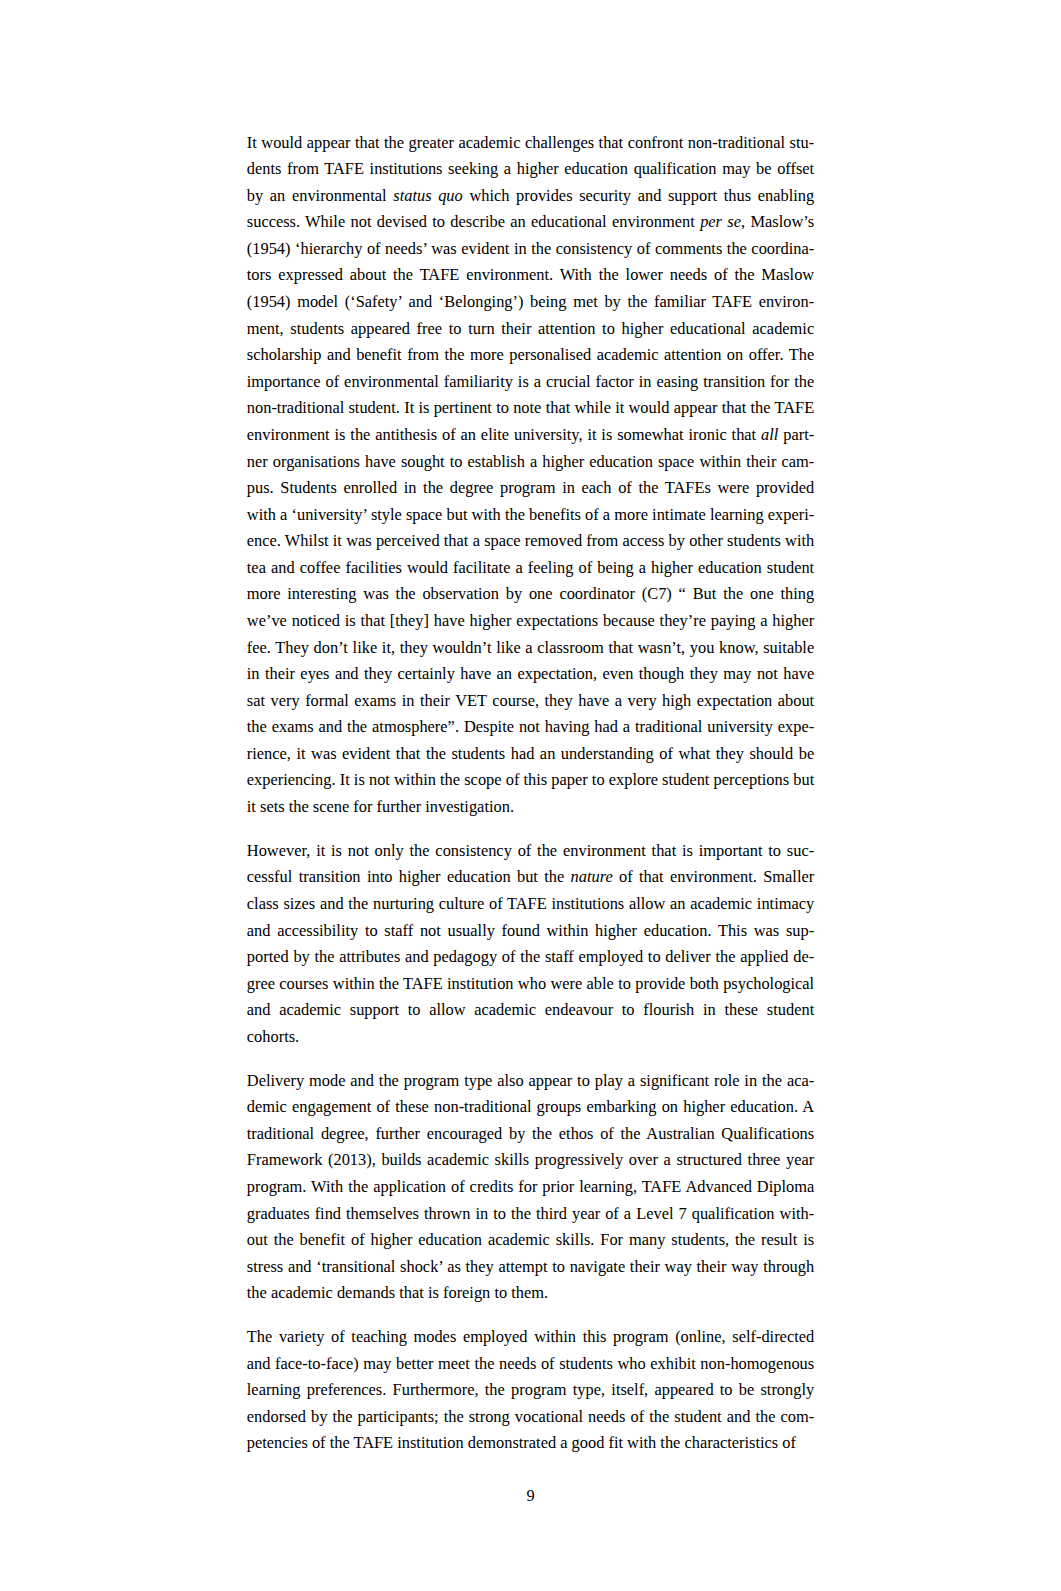It would appear that the greater academic challenges that confront non-traditional students from TAFE institutions seeking a higher education qualification may be offset by an environmental status quo which provides security and support thus enabling success. While not devised to describe an educational environment per se, Maslow’s (1954) ‘hierarchy of needs’ was evident in the consistency of comments the coordinators expressed about the TAFE environment. With the lower needs of the Maslow (1954) model (‘Safety’ and ‘Belonging’) being met by the familiar TAFE environment, students appeared free to turn their attention to higher educational academic scholarship and benefit from the more personalised academic attention on offer. The importance of environmental familiarity is a crucial factor in easing transition for the non-traditional student. It is pertinent to note that while it would appear that the TAFE environment is the antithesis of an elite university, it is somewhat ironic that all partner organisations have sought to establish a higher education space within their campus. Students enrolled in the degree program in each of the TAFEs were provided with a ‘university’ style space but with the benefits of a more intimate learning experience. Whilst it was perceived that a space removed from access by other students with tea and coffee facilities would facilitate a feeling of being a higher education student more interesting was the observation by one coordinator (C7) “ But the one thing we’ve noticed is that [they] have higher expectations because they’re paying a higher fee. They don’t like it, they wouldn’t like a classroom that wasn’t, you know, suitable in their eyes and they certainly have an expectation, even though they may not have sat very formal exams in their VET course, they have a very high expectation about the exams and the atmosphere”. Despite not having had a traditional university experience, it was evident that the students had an understanding of what they should be experiencing. It is not within the scope of this paper to explore student perceptions but it sets the scene for further investigation.
However, it is not only the consistency of the environment that is important to successful transition into higher education but the nature of that environment. Smaller class sizes and the nurturing culture of TAFE institutions allow an academic intimacy and accessibility to staff not usually found within higher education. This was supported by the attributes and pedagogy of the staff employed to deliver the applied degree courses within the TAFE institution who were able to provide both psychological and academic support to allow academic endeavour to flourish in these student cohorts.
Delivery mode and the program type also appear to play a significant role in the academic engagement of these non-traditional groups embarking on higher education. A traditional degree, further encouraged by the ethos of the Australian Qualifications Framework (2013), builds academic skills progressively over a structured three year program. With the application of credits for prior learning, TAFE Advanced Diploma graduates find themselves thrown in to the third year of a Level 7 qualification without the benefit of higher education academic skills. For many students, the result is stress and ‘transitional shock’ as they attempt to navigate their way their way through the academic demands that is foreign to them.
The variety of teaching modes employed within this program (online, self-directed and face-to-face) may better meet the needs of students who exhibit non-homogenous learning preferences. Furthermore, the program type, itself, appeared to be strongly endorsed by the participants; the strong vocational needs of the student and the competencies of the TAFE institution demonstrated a good fit with the characteristics of
9